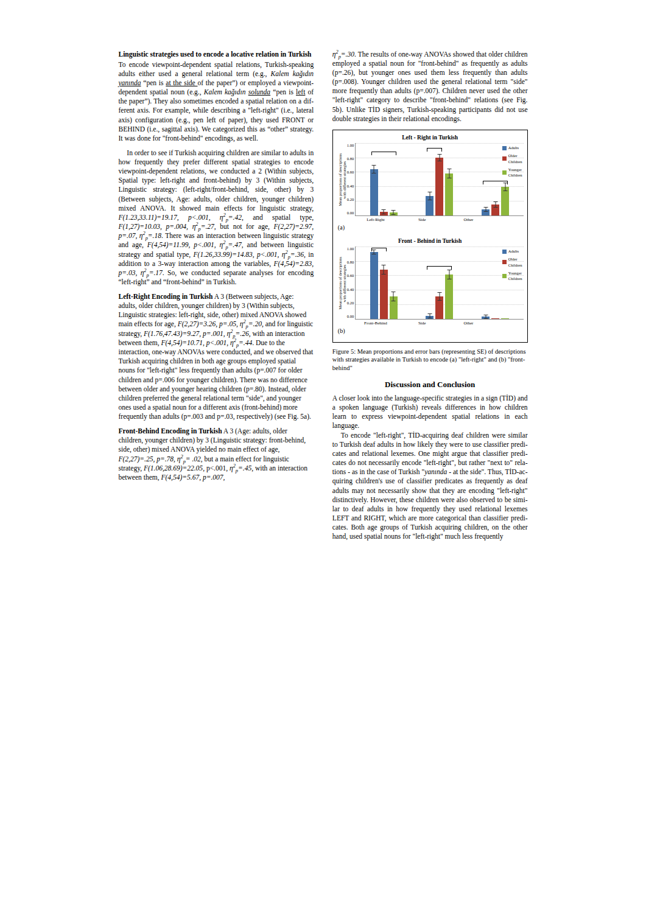Linguistic strategies used to encode a locative relation in Turkish
To encode viewpoint-dependent spatial relations, Turkish-speaking adults either used a general relational term (e.g., Kalem kağıdın yanında “pen is at the side of the paper”) or employed a viewpoint-dependent spatial noun (e.g., Kalem kağıdın solunda “pen is left of the paper”). They also sometimes encoded a spatial relation on a different axis. For example, while describing a "left-right" (i.e., lateral axis) configuration (e.g., pen left of paper), they used FRONT or BEHIND (i.e., sagittal axis). We categorized this as “other” strategy. It was done for "front-behind" encodings, as well.
In order to see if Turkish acquiring children are similar to adults in how frequently they prefer different spatial strategies to encode viewpoint-dependent relations, we conducted a 2 (Within subjects, Spatial type: left-right and front-behind) by 3 (Within subjects, Linguistic strategy: (left-right/front-behind, side, other) by 3 (Between subjects, Age: adults, older children, younger children) mixed ANOVA. It showed main effects for linguistic strategy, F(1.23,33.11)=19.17, p<.001, η2p=.42, and spatial type, F(1,27)=10.03, p=.004, η2p=.27, but not for age, F(2,27)=2.97, p=.07, η2p=.18. There was an interaction between linguistic strategy and age, F(4,54)=11.99, p<.001, η2p=.47, and between linguistic strategy and spatial type, F(1.26,33.99)=14.83, p<.001, η2p=.36, in addition to a 3-way interaction among the variables, F(4,54)=2.83, p=.03, η2p=.17. So, we conducted separate analyses for encoding “left-right” and “front-behind” in Turkish.
Left-Right Encoding in Turkish
A 3 (Between subjects, Age: adults, older children, younger children) by 3 (Within subjects, Linguistic strategies: left-right, side, other) mixed ANOVA showed main effects for age, F(2,27)=3.26, p=.05, η2p=.20, and for linguistic strategy, F(1.76,47.43)=9.27, p=.001, η2p=.26, with an interaction between them, F(4,54)=10.71, p<.001, η2p=.44. Due to the interaction, one-way ANOVAs were conducted, and we observed that Turkish acquiring children in both age groups employed spatial nouns for "left-right" less frequently than adults (p=.007 for older children and p=.006 for younger children). There was no difference between older and younger hearing children (p=.80). Instead, older children preferred the general relational term "side", and younger ones used a spatial noun for a different axis (front-behind) more frequently than adults (p=.003 and p=.03, respectively) (see Fig. 5a).
Front-Behind Encoding in Turkish
A 3 (Age: adults, older children, younger children) by 3 (Linguistic strategy: front-behind, side, other) mixed ANOVA yielded no main effect of age, F(2,27)=.25, p=.78, η2p= .02, but a main effect for linguistic strategy, F(1.06,28.69)=22.05, p<.001, η2p=.45, with an interaction between them, F(4,54)=5.67, p=.007,
η2p=.30. The results of one-way ANOVAs showed that older children employed a spatial noun for "front-behind" as frequently as adults (p=.26), but younger ones used them less frequently than adults (p=.008). Younger children used the general relational term "side" more frequently than adults (p=.007). Children never used the other "left-right" category to describe "front-behind" relations (see Fig. 5b). Unlike TİD signers, Turkish-speaking participants did not use double strategies in their relational encodings.
Left - Right in Turkish
Mean proportions of descriptions
with different strategies
1.000.800.600.400.200.00
Adults
Older
Children
Younger
Children
Left-Right Side Other
(a)
Front - Behind in Turkish
Mean proportions of descriptions
with different strategies
1.000.800.600.400.200.00
Adults
Older
Children
Younger
Children
Front-Behind Side Other
(b)
Figure 5: Mean proportions and error bars (representing SE) of descriptions with strategies available in Turkish to encode (a) "left-right" and (b) "front-behind"
Discussion and Conclusion
A closer look into the language-specific strategies in a sign (TİD) and a spoken language (Turkish) reveals differences in how children learn to express viewpoint-dependent spatial relations in each language.
To encode "left-right", TİD-acquiring deaf children were similar to Turkish deaf adults in how likely they were to use classifier predicates and relational lexemes. One might argue that classifier predicates do not necessarily encode "left-right", but rather "next to" relations - as in the case of Turkish "yanında - at the side". Thus, TİD-acquiring children's use of classifier predicates as frequently as deaf adults may not necessarily show that they are encoding "left-right" distinctively. However, these children were also observed to be similar to deaf adults in how frequently they used relational lexemes LEFT and RIGHT, which are more categorical than classifier predicates. Both age groups of Turkish acquiring children, on the other hand, used spatial nouns for "left-right" much less frequently